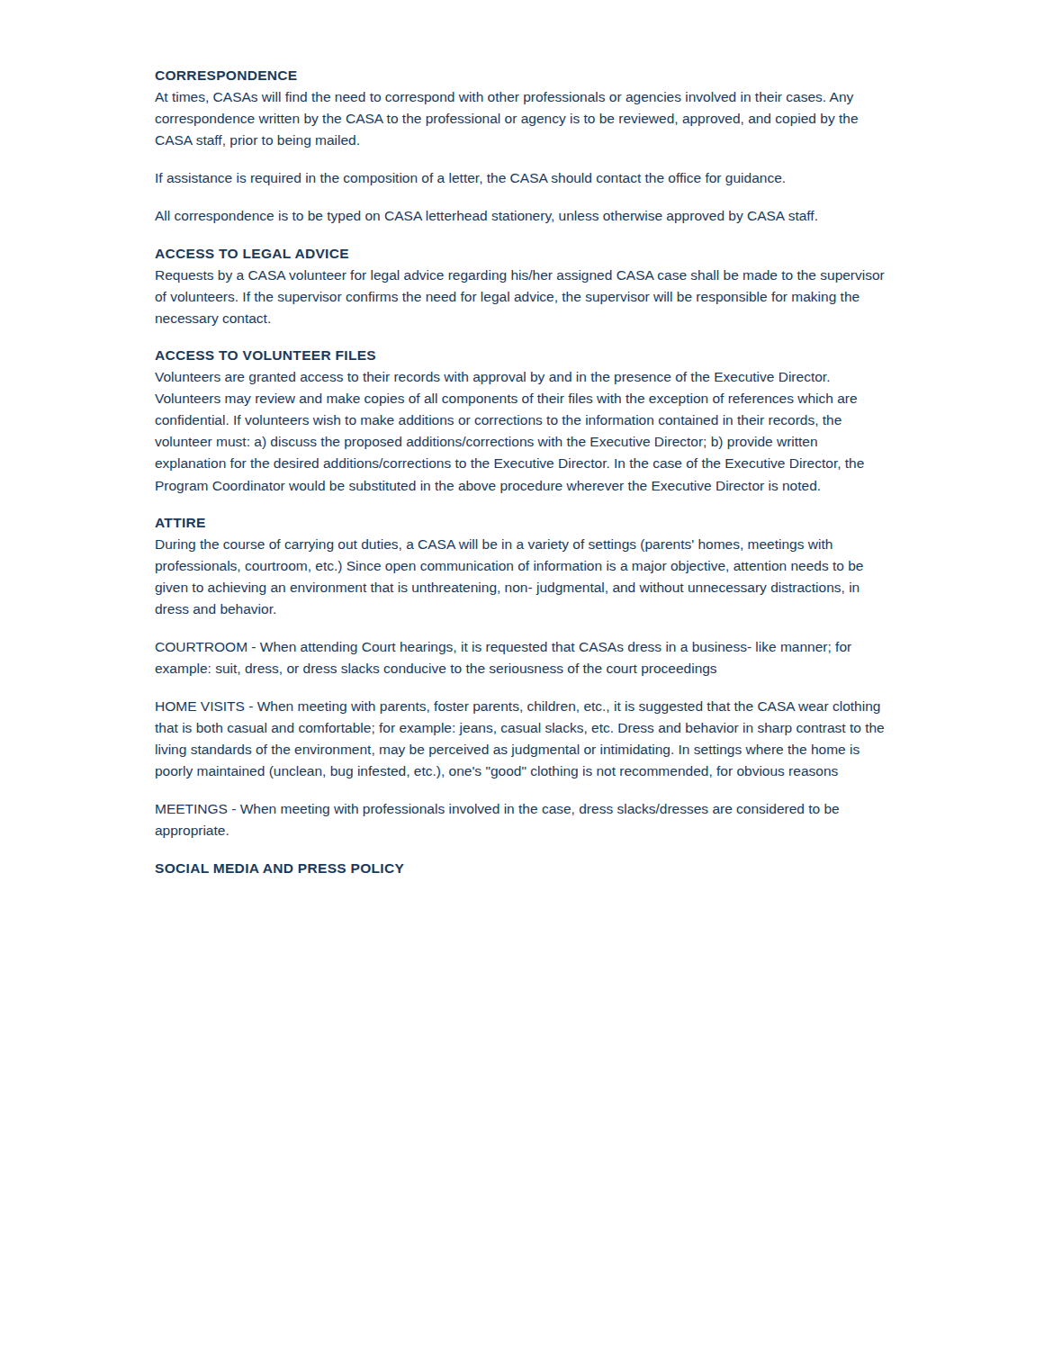Correspondence
At times, CASAs will find the need to correspond with other professionals or agencies involved in their cases. Any correspondence written by the CASA to the professional or agency is to be reviewed, approved, and copied by the CASA staff, prior to being mailed.
If assistance is required in the composition of a letter, the CASA should contact the office for guidance.
All correspondence is to be typed on CASA letterhead stationery, unless otherwise approved by CASA staff.
Access to Legal Advice
Requests by a CASA volunteer for legal advice regarding his/her assigned CASA case shall be made to the supervisor of volunteers. If the supervisor confirms the need for legal advice, the supervisor will be responsible for making the necessary contact.
Access to Volunteer Files
Volunteers are granted access to their records with approval by and in the presence of the Executive Director. Volunteers may review and make copies of all components of their files with the exception of references which are confidential. If volunteers wish to make additions or corrections to the information contained in their records, the volunteer must: a) discuss the proposed additions/corrections with the Executive Director; b) provide written explanation for the desired additions/corrections to the Executive Director. In the case of the Executive Director, the Program Coordinator would be substituted in the above procedure wherever the Executive Director is noted.
Attire
During the course of carrying out duties, a CASA will be in a variety of settings (parents' homes, meetings with professionals, courtroom, etc.) Since open communication of information is a major objective, attention needs to be given to achieving an environment that is unthreatening, non- judgmental, and without unnecessary distractions, in dress and behavior.
COURTROOM - When attending Court hearings, it is requested that CASAs dress in a business- like manner; for example: suit, dress, or dress slacks conducive to the seriousness of the court proceedings
HOME VISITS - When meeting with parents, foster parents, children, etc., it is suggested that the CASA wear clothing that is both casual and comfortable; for example: jeans, casual slacks, etc. Dress and behavior in sharp contrast to the living standards of the environment, may be perceived as judgmental or intimidating. In settings where the home is poorly maintained (unclean, bug infested, etc.), one's "good" clothing is not recommended, for obvious reasons
MEETINGS - When meeting with professionals involved in the case, dress slacks/dresses are considered to be appropriate.
Social Media and Press Policy